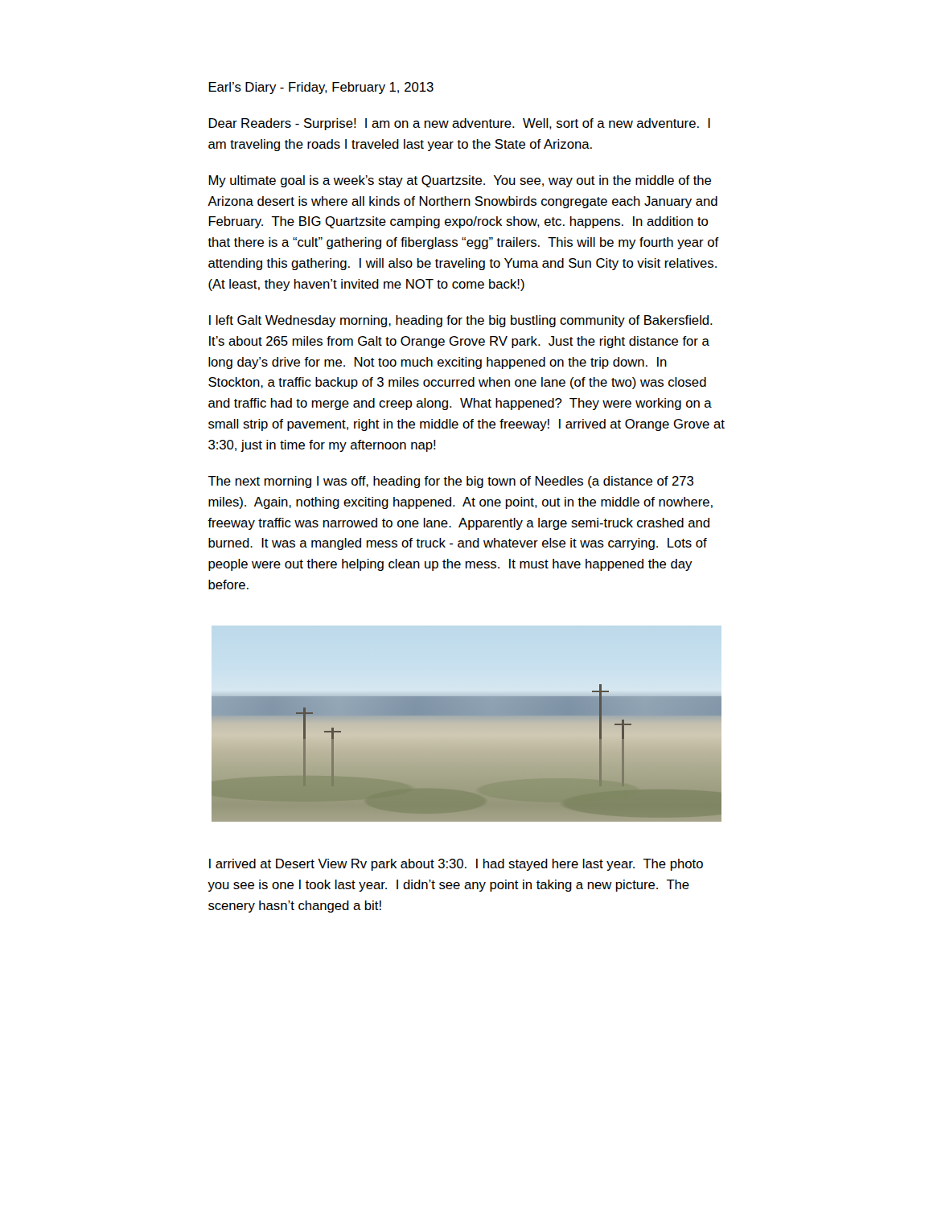Earl’s Diary - Friday, February 1, 2013
Dear Readers - Surprise! I am on a new adventure. Well, sort of a new adventure. I am traveling the roads I traveled last year to the State of Arizona.
My ultimate goal is a week’s stay at Quartzsite. You see, way out in the middle of the Arizona desert is where all kinds of Northern Snowbirds congregate each January and February. The BIG Quartzsite camping expo/rock show, etc. happens. In addition to that there is a “cult” gathering of fiberglass “egg” trailers. This will be my fourth year of attending this gathering. I will also be traveling to Yuma and Sun City to visit relatives. (At least, they haven’t invited me NOT to come back!)
I left Galt Wednesday morning, heading for the big bustling community of Bakersfield. It’s about 265 miles from Galt to Orange Grove RV park. Just the right distance for a long day’s drive for me. Not too much exciting happened on the trip down. In Stockton, a traffic backup of 3 miles occurred when one lane (of the two) was closed and traffic had to merge and creep along. What happened? They were working on a small strip of pavement, right in the middle of the freeway! I arrived at Orange Grove at 3:30, just in time for my afternoon nap!
The next morning I was off, heading for the big town of Needles (a distance of 273 miles). Again, nothing exciting happened. At one point, out in the middle of nowhere, freeway traffic was narrowed to one lane. Apparently a large semi-truck crashed and burned. It was a mangled mess of truck - and whatever else it was carrying. Lots of people were out there helping clean up the mess. It must have happened the day before.
I arrived at Desert View Rv park about 3:30. I had stayed here last year. The photo you see is one I took last year. I didn’t see any point in taking a new picture. The scenery hasn’t changed a bit!